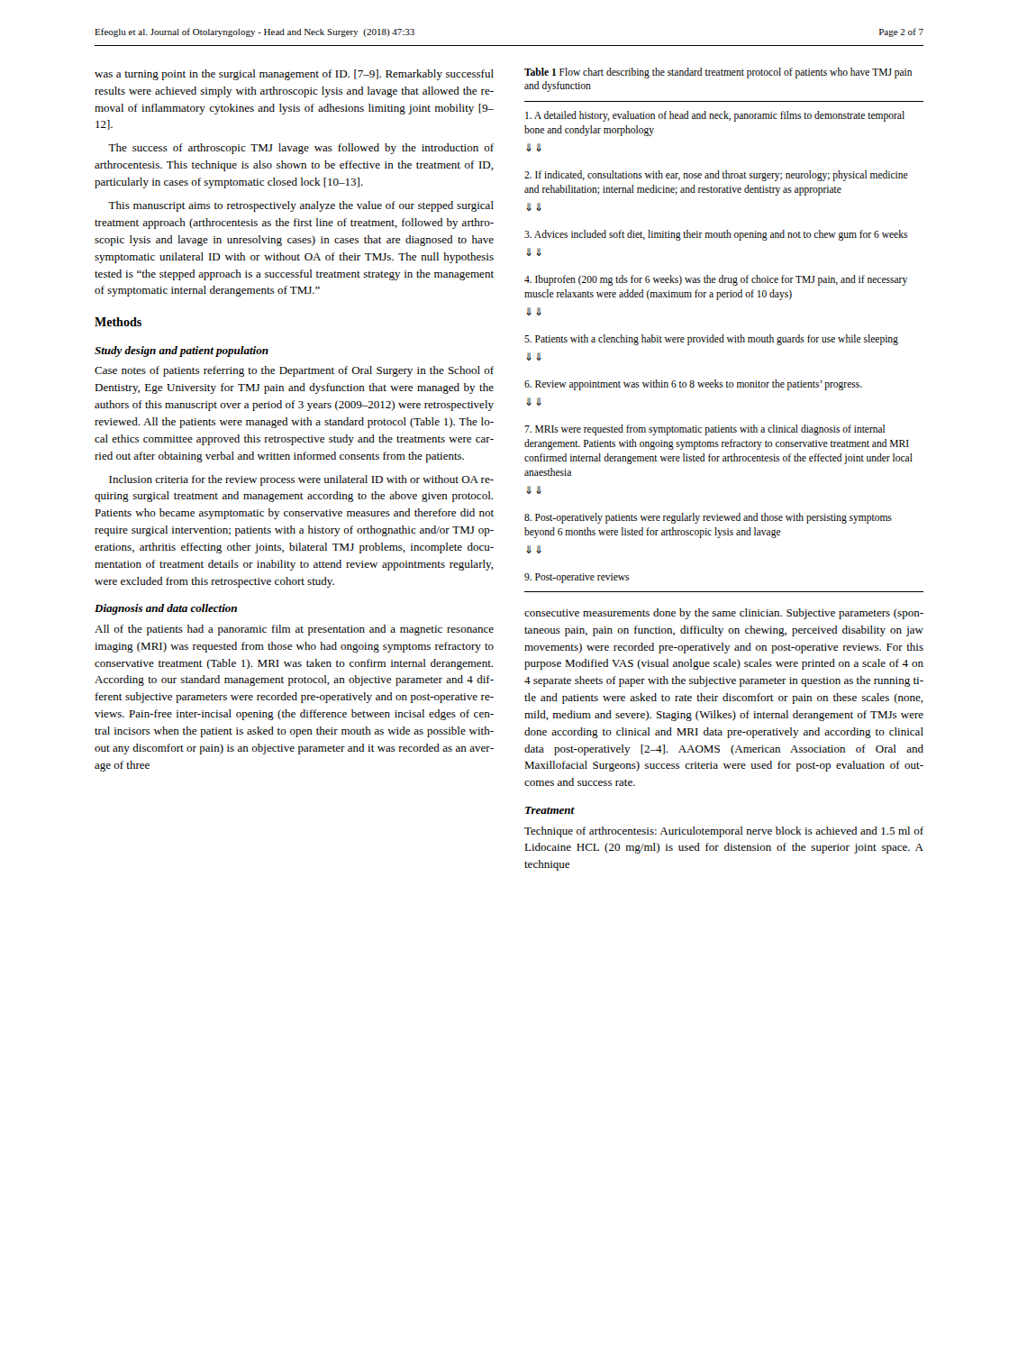Efeoglu et al. Journal of Otolaryngology - Head and Neck Surgery (2018) 47:33
Page 2 of 7
was a turning point in the surgical management of ID. [7–9]. Remarkably successful results were achieved simply with arthroscopic lysis and lavage that allowed the removal of inflammatory cytokines and lysis of adhesions limiting joint mobility [9–12].
The success of arthroscopic TMJ lavage was followed by the introduction of arthrocentesis. This technique is also shown to be effective in the treatment of ID, particularly in cases of symptomatic closed lock [10–13].
This manuscript aims to retrospectively analyze the value of our stepped surgical treatment approach (arthrocentesis as the first line of treatment, followed by arthroscopic lysis and lavage in unresolving cases) in cases that are diagnosed to have symptomatic unilateral ID with or without OA of their TMJs. The null hypothesis tested is “the stepped approach is a successful treatment strategy in the management of symptomatic internal derangements of TMJ.”
Methods
Study design and patient population
Case notes of patients referring to the Department of Oral Surgery in the School of Dentistry, Ege University for TMJ pain and dysfunction that were managed by the authors of this manuscript over a period of 3 years (2009–2012) were retrospectively reviewed. All the patients were managed with a standard protocol (Table 1). The local ethics committee approved this retrospective study and the treatments were carried out after obtaining verbal and written informed consents from the patients.
Inclusion criteria for the review process were unilateral ID with or without OA requiring surgical treatment and management according to the above given protocol. Patients who became asymptomatic by conservative measures and therefore did not require surgical intervention; patients with a history of orthognathic and/or TMJ operations, arthritis effecting other joints, bilateral TMJ problems, incomplete documentation of treatment details or inability to attend review appointments regularly, were excluded from this retrospective cohort study.
Diagnosis and data collection
All of the patients had a panoramic film at presentation and a magnetic resonance imaging (MRI) was requested from those who had ongoing symptoms refractory to conservative treatment (Table 1). MRI was taken to confirm internal derangement. According to our standard management protocol, an objective parameter and 4 different subjective parameters were recorded pre-operatively and on post-operative reviews. Pain-free inter-incisal opening (the difference between incisal edges of central incisors when the patient is asked to open their mouth as wide as possible without any discomfort or pain) is an objective parameter and it was recorded as an average of three
Table 1 Flow chart describing the standard treatment protocol of patients who have TMJ pain and dysfunction
1. A detailed history, evaluation of head and neck, panoramic films to demonstrate temporal bone and condylar morphology
⇓⇓
2. If indicated, consultations with ear, nose and throat surgery; neurology; physical medicine and rehabilitation; internal medicine; and restorative dentistry as appropriate
⇓⇓
3. Advices included soft diet, limiting their mouth opening and not to chew gum for 6 weeks
⇓⇓
4. Ibuprofen (200 mg tds for 6 weeks) was the drug of choice for TMJ pain, and if necessary muscle relaxants were added (maximum for a period of 10 days)
⇓⇓
5. Patients with a clenching habit were provided with mouth guards for use while sleeping
⇓⇓
6. Review appointment was within 6 to 8 weeks to monitor the patients’ progress.
⇓⇓
7. MRIs were requested from symptomatic patients with a clinical diagnosis of internal derangement. Patients with ongoing symptoms refractory to conservative treatment and MRI confirmed internal derangement were listed for arthrocentesis of the effected joint under local anaesthesia
⇓⇓
8. Post-operatively patients were regularly reviewed and those with persisting symptoms beyond 6 months were listed for arthroscopic lysis and lavage
⇓⇓
9. Post-operative reviews
consecutive measurements done by the same clinician. Subjective parameters (spontaneous pain, pain on function, difficulty on chewing, perceived disability on jaw movements) were recorded pre-operatively and on post-operative reviews. For this purpose Modified VAS (visual anolgue scale) scales were printed on a scale of 4 on 4 separate sheets of paper with the subjective parameter in question as the running title and patients were asked to rate their discomfort or pain on these scales (none, mild, medium and severe). Staging (Wilkes) of internal derangement of TMJs were done according to clinical and MRI data pre-operatively and according to clinical data post-operatively [2–4]. AAOMS (American Association of Oral and Maxillofacial Surgeons) success criteria were used for post-op evaluation of outcomes and success rate.
Treatment
Technique of arthrocentesis: Auriculotemporal nerve block is achieved and 1.5 ml of Lidocaine HCL (20 mg/ml) is used for distension of the superior joint space. A technique